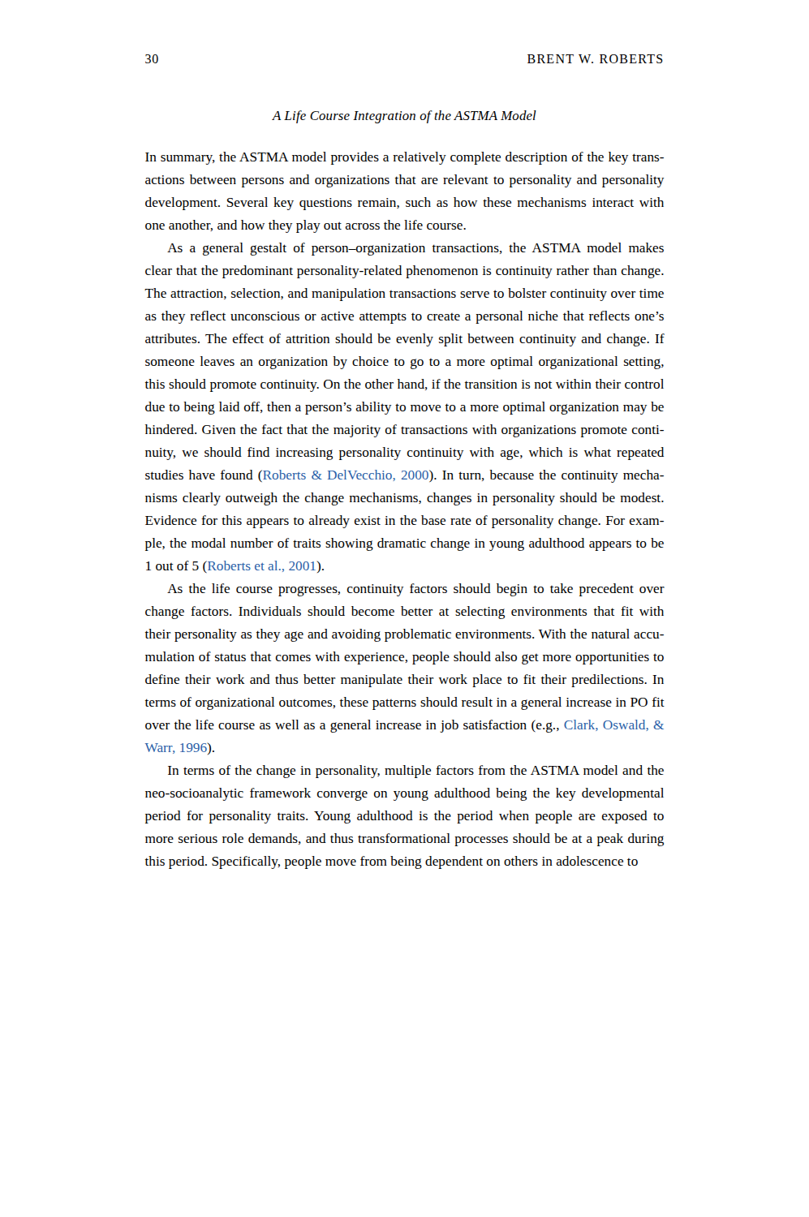30 Brent W. Roberts
A Life Course Integration of the ASTMA Model
In summary, the ASTMA model provides a relatively complete description of the key transactions between persons and organizations that are relevant to personality and personality development. Several key questions remain, such as how these mechanisms interact with one another, and how they play out across the life course.
As a general gestalt of person–organization transactions, the ASTMA model makes clear that the predominant personality-related phenomenon is continuity rather than change. The attraction, selection, and manipulation transactions serve to bolster continuity over time as they reflect unconscious or active attempts to create a personal niche that reflects one’s attributes. The effect of attrition should be evenly split between continuity and change. If someone leaves an organization by choice to go to a more optimal organizational setting, this should promote continuity. On the other hand, if the transition is not within their control due to being laid off, then a person’s ability to move to a more optimal organization may be hindered. Given the fact that the majority of transactions with organizations promote continuity, we should find increasing personality continuity with age, which is what repeated studies have found (Roberts & DelVecchio, 2000). In turn, because the continuity mechanisms clearly outweigh the change mechanisms, changes in personality should be modest. Evidence for this appears to already exist in the base rate of personality change. For example, the modal number of traits showing dramatic change in young adulthood appears to be 1 out of 5 (Roberts et al., 2001).
As the life course progresses, continuity factors should begin to take precedent over change factors. Individuals should become better at selecting environments that fit with their personality as they age and avoiding problematic environments. With the natural accumulation of status that comes with experience, people should also get more opportunities to define their work and thus better manipulate their work place to fit their predilections. In terms of organizational outcomes, these patterns should result in a general increase in PO fit over the life course as well as a general increase in job satisfaction (e.g., Clark, Oswald, & Warr, 1996).
In terms of the change in personality, multiple factors from the ASTMA model and the neo-socioanalytic framework converge on young adulthood being the key developmental period for personality traits. Young adulthood is the period when people are exposed to more serious role demands, and thus transformational processes should be at a peak during this period. Specifically, people move from being dependent on others in adolescence to